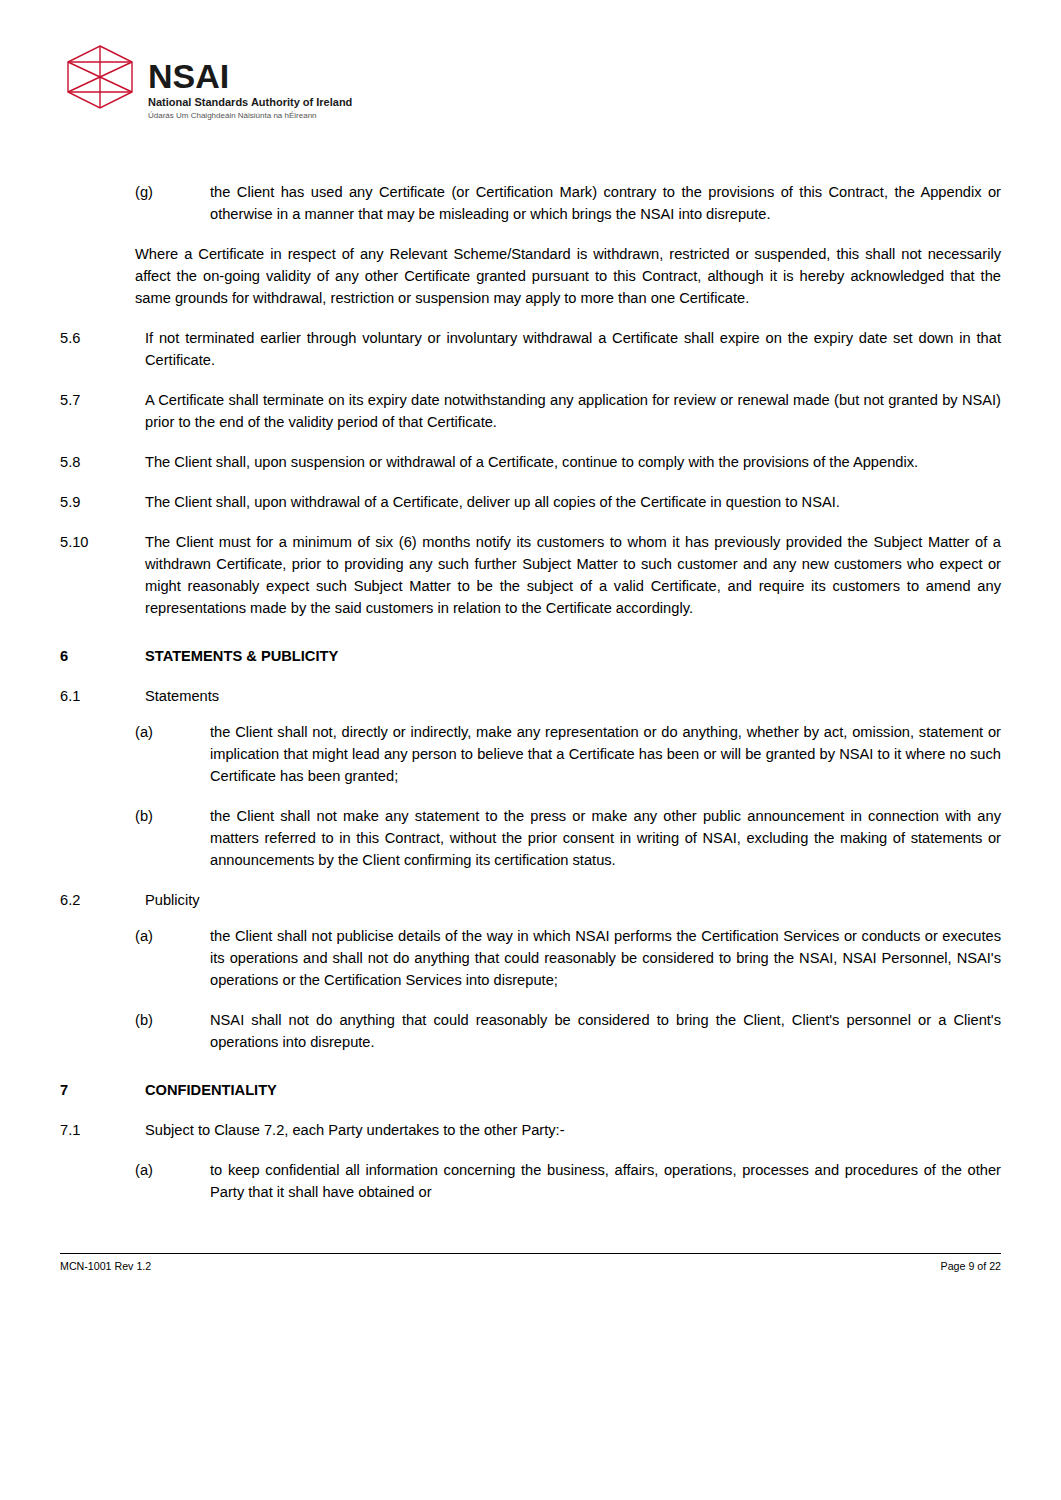NSAI National Standards Authority of Ireland Údarás Um Chaighdeáin Náisiúnta na hÉireann
(g)
the Client has used any Certificate (or Certification Mark) contrary to the provisions of this Contract, the Appendix or otherwise in a manner that may be misleading or which brings the NSAI into disrepute.
Where a Certificate in respect of any Relevant Scheme/Standard is withdrawn, restricted or suspended, this shall not necessarily affect the on-going validity of any other Certificate granted pursuant to this Contract, although it is hereby acknowledged that the same grounds for withdrawal, restriction or suspension may apply to more than one Certificate.
5.6
If not terminated earlier through voluntary or involuntary withdrawal a Certificate shall expire on the expiry date set down in that Certificate.
5.7
A Certificate shall terminate on its expiry date notwithstanding any application for review or renewal made (but not granted by NSAI) prior to the end of the validity period of that Certificate.
5.8
The Client shall, upon suspension or withdrawal of a Certificate, continue to comply with the provisions of the Appendix.
5.9
The Client shall, upon withdrawal of a Certificate, deliver up all copies of the Certificate in question to NSAI.
5.10
The Client must for a minimum of six (6) months notify its customers to whom it has previously provided the Subject Matter of a withdrawn Certificate, prior to providing any such further Subject Matter to such customer and any new customers who expect or might reasonably expect such Subject Matter to be the subject of a valid Certificate, and require its customers to amend any representations made by the said customers in relation to the Certificate accordingly.
6
STATEMENTS & PUBLICITY
6.1
Statements
(a)
the Client shall not, directly or indirectly, make any representation or do anything, whether by act, omission, statement or implication that might lead any person to believe that a Certificate has been or will be granted by NSAI to it where no such Certificate has been granted;
(b)
the Client shall not make any statement to the press or make any other public announcement in connection with any matters referred to in this Contract, without the prior consent in writing of NSAI, excluding the making of statements or announcements by the Client confirming its certification status.
6.2
Publicity
(a)
the Client shall not publicise details of the way in which NSAI performs the Certification Services or conducts or executes its operations and shall not do anything that could reasonably be considered to bring the NSAI, NSAI Personnel, NSAI's operations or the Certification Services into disrepute;
(b)
NSAI shall not do anything that could reasonably be considered to bring the Client, Client's personnel or a Client's operations into disrepute.
7
CONFIDENTIALITY
7.1
Subject to Clause 7.2, each Party undertakes to the other Party:-
(a)
to keep confidential all information concerning the business, affairs, operations, processes and procedures of the other Party that it shall have obtained or
MCN-1001 Rev 1.2 Page 9 of 22